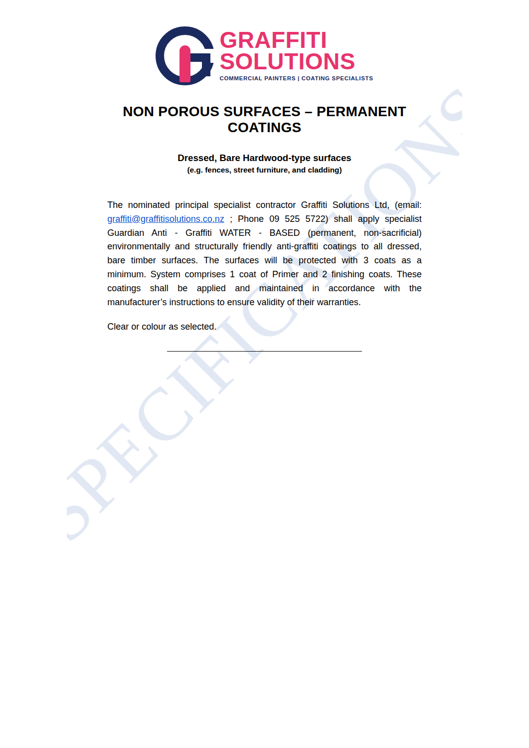SPECIFICATIONS
GRAFFITI
SOLUTIONS
COMMERCIAL PAINTERS | COATING SPECIALISTS
NON POROUS SURFACES – PERMANENT COATINGS
Dressed, Bare Hardwood-type surfaces
(e.g. fences, street furniture, and cladding)
The nominated principal specialist contractor Graffiti Solutions Ltd, (email: graffiti@graffitisolutions.co.nz ; Phone 09 525 5722) shall apply specialist Guardian Anti - Graffiti WATER - BASED (permanent, non-sacrificial) environmentally and structurally friendly anti-graffiti coatings to all dressed, bare timber surfaces. The surfaces will be protected with 3 coats as a minimum. System comprises 1 coat of Primer and 2 finishing coats. These coatings shall be applied and maintained in accordance with the manufacturer’s instructions to ensure validity of their warranties.
Clear or colour as selected.